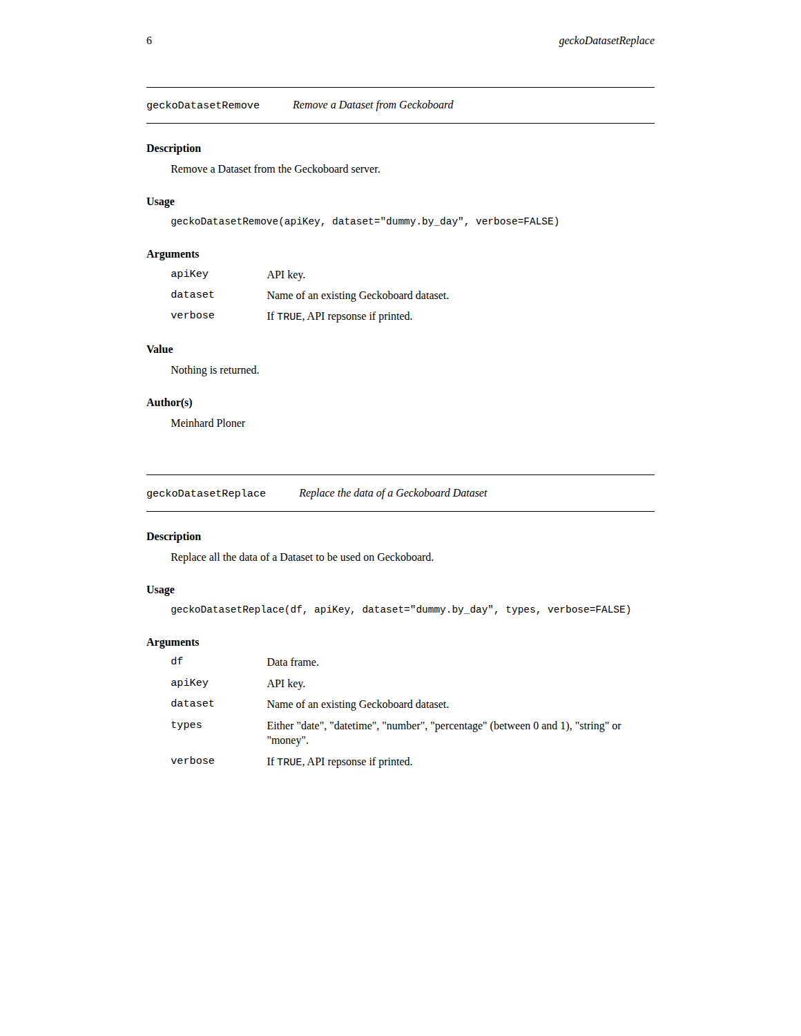6 geckoDatasetReplace
geckoDatasetRemove Remove a Dataset from Geckoboard
Description
Remove a Dataset from the Geckoboard server.
Usage
geckoDatasetRemove(apiKey, dataset="dummy.by_day", verbose=FALSE)
Arguments
apiKey
API key.
dataset
Name of an existing Geckoboard dataset.
verbose
If TRUE, API repsonse if printed.
Value
Nothing is returned.
Author(s)
Meinhard Ploner
geckoDatasetReplace Replace the data of a Geckoboard Dataset
Description
Replace all the data of a Dataset to be used on Geckoboard.
Usage
geckoDatasetReplace(df, apiKey, dataset="dummy.by_day", types, verbose=FALSE)
Arguments
df
Data frame.
apiKey
API key.
dataset
Name of an existing Geckoboard dataset.
types
Either "date", "datetime", "number", "percentage" (between 0 and 1), "string" or "money".
verbose
If TRUE, API repsonse if printed.